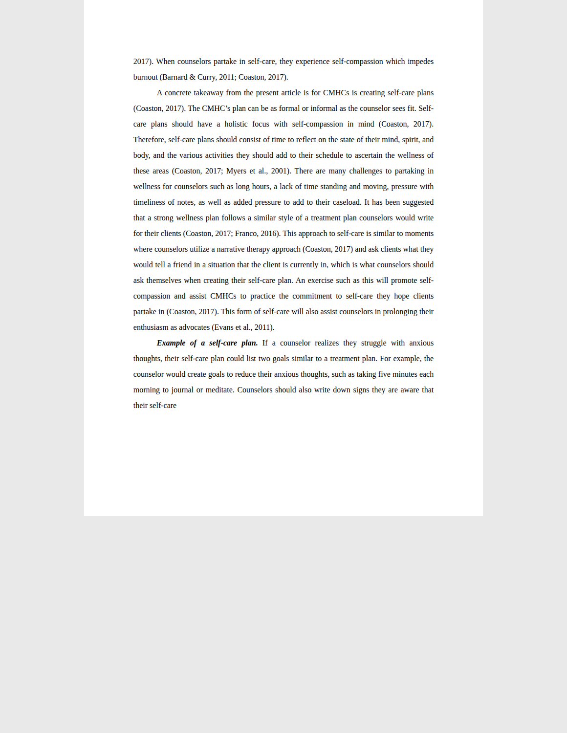2017). When counselors partake in self-care, they experience self-compassion which impedes burnout (Barnard & Curry, 2011; Coaston, 2017).
A concrete takeaway from the present article is for CMHCs is creating self-care plans (Coaston, 2017). The CMHC’s plan can be as formal or informal as the counselor sees fit. Self-care plans should have a holistic focus with self-compassion in mind (Coaston, 2017). Therefore, self-care plans should consist of time to reflect on the state of their mind, spirit, and body, and the various activities they should add to their schedule to ascertain the wellness of these areas (Coaston, 2017; Myers et al., 2001). There are many challenges to partaking in wellness for counselors such as long hours, a lack of time standing and moving, pressure with timeliness of notes, as well as added pressure to add to their caseload. It has been suggested that a strong wellness plan follows a similar style of a treatment plan counselors would write for their clients (Coaston, 2017; Franco, 2016). This approach to self-care is similar to moments where counselors utilize a narrative therapy approach (Coaston, 2017) and ask clients what they would tell a friend in a situation that the client is currently in, which is what counselors should ask themselves when creating their self-care plan. An exercise such as this will promote self-compassion and assist CMHCs to practice the commitment to self-care they hope clients partake in (Coaston, 2017). This form of self-care will also assist counselors in prolonging their enthusiasm as advocates (Evans et al., 2011).
Example of a self-care plan. If a counselor realizes they struggle with anxious thoughts, their self-care plan could list two goals similar to a treatment plan. For example, the counselor would create goals to reduce their anxious thoughts, such as taking five minutes each morning to journal or meditate. Counselors should also write down signs they are aware that their self-care